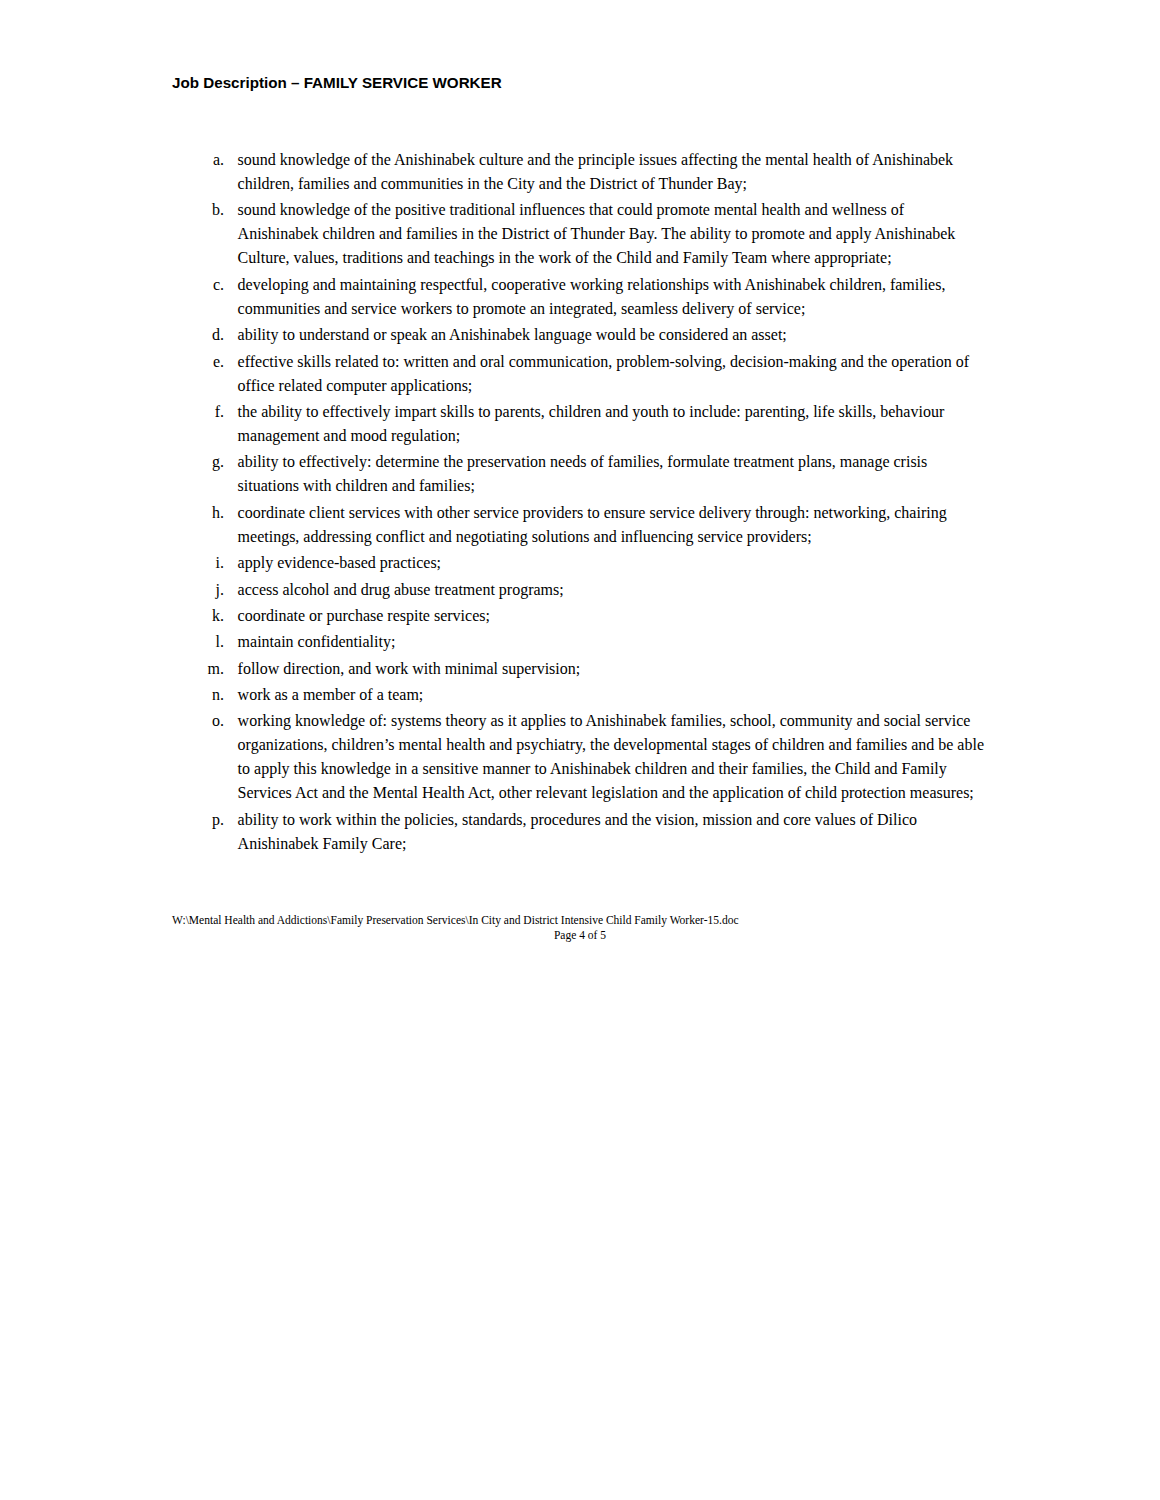Job Description – FAMILY SERVICE WORKER
sound knowledge of the Anishinabek culture and the principle issues affecting the mental health of Anishinabek children, families and communities in the City and the District of Thunder Bay;
sound knowledge of the positive traditional influences that could promote mental health and wellness of Anishinabek children and families in the District of Thunder Bay. The ability to promote and apply Anishinabek Culture, values, traditions and teachings in the work of the Child and Family Team where appropriate;
developing and maintaining respectful, cooperative working relationships with Anishinabek children, families, communities and service workers to promote an integrated, seamless delivery of service;
ability to understand or speak an Anishinabek language would be considered an asset;
effective skills related to: written and oral communication, problem-solving, decision-making and the operation of office related computer applications;
the ability to effectively impart skills to parents, children and youth to include: parenting, life skills, behaviour management and mood regulation;
ability to effectively: determine the preservation needs of families, formulate treatment plans, manage crisis situations with children and families;
coordinate client services with other service providers to ensure service delivery through: networking, chairing meetings, addressing conflict and negotiating solutions and influencing service providers;
apply evidence-based practices;
access alcohol and drug abuse treatment programs;
coordinate or purchase respite services;
maintain confidentiality;
follow direction, and work with minimal supervision;
work as a member of a team;
working knowledge of: systems theory as it applies to Anishinabek families, school, community and social service organizations, children’s mental health and psychiatry, the developmental stages of children and families and be able to apply this knowledge in a sensitive manner to Anishinabek children and their families, the Child and Family Services Act and the Mental Health Act, other relevant legislation and the application of child protection measures;
ability to work within the policies, standards, procedures and the vision, mission and core values of Dilico Anishinabek Family Care;
W:\Mental Health and Addictions\Family Preservation Services\In City and District Intensive Child Family Worker-15.doc Page 4 of 5